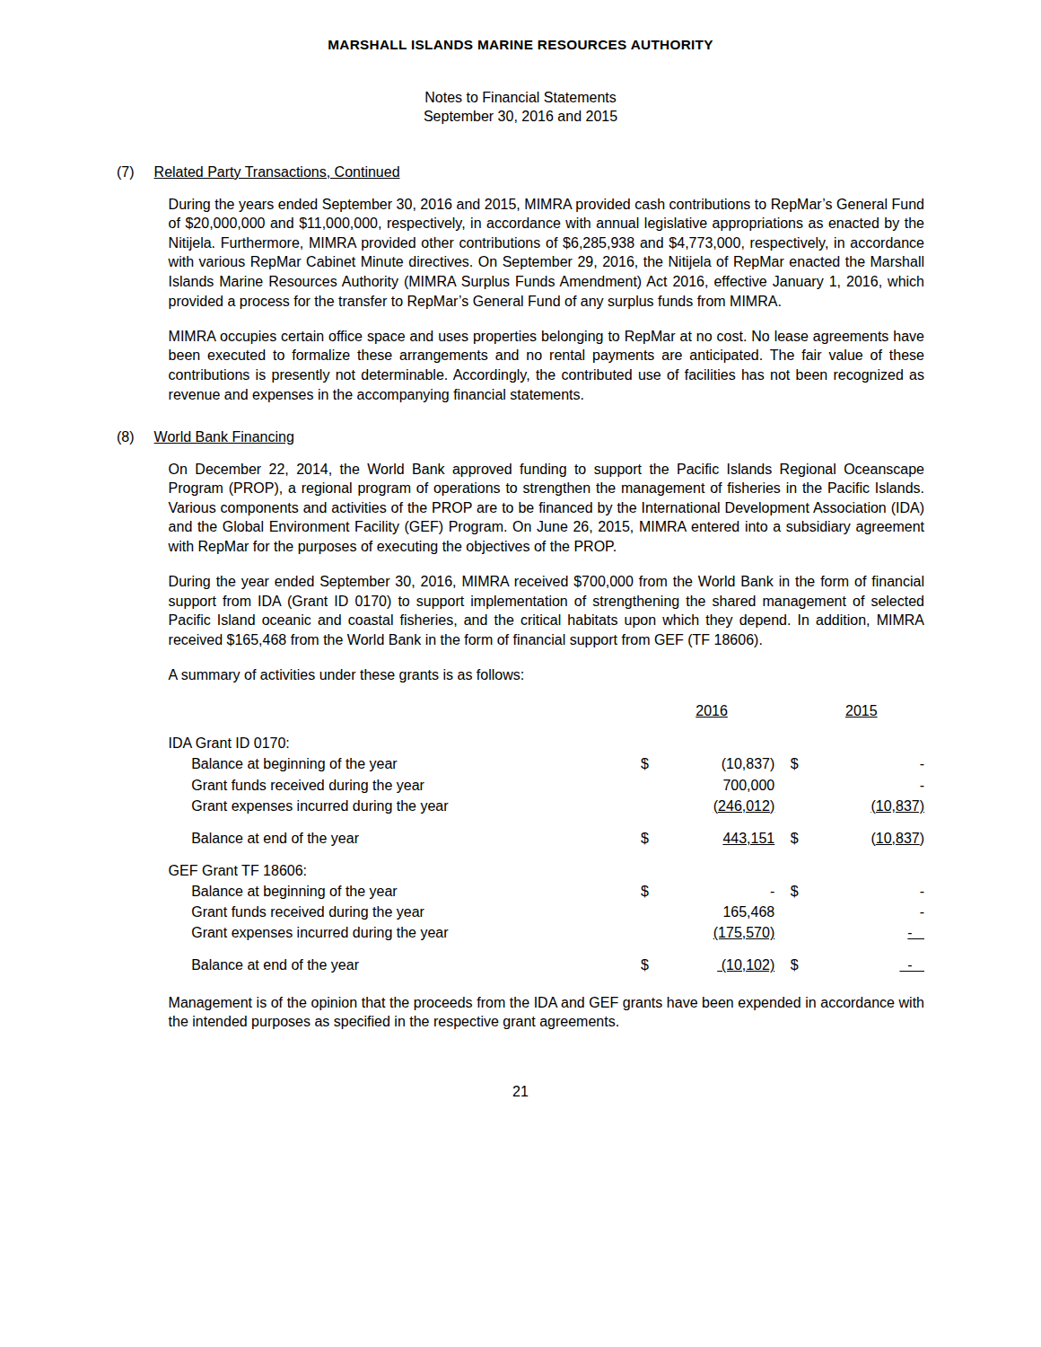MARSHALL ISLANDS MARINE RESOURCES AUTHORITY
Notes to Financial Statements
September 30, 2016 and 2015
(7) Related Party Transactions, Continued
During the years ended September 30, 2016 and 2015, MIMRA provided cash contributions to RepMar’s General Fund of $20,000,000 and $11,000,000, respectively, in accordance with annual legislative appropriations as enacted by the Nitijela. Furthermore, MIMRA provided other contributions of $6,285,938 and $4,773,000, respectively, in accordance with various RepMar Cabinet Minute directives. On September 29, 2016, the Nitijela of RepMar enacted the Marshall Islands Marine Resources Authority (MIMRA Surplus Funds Amendment) Act 2016, effective January 1, 2016, which provided a process for the transfer to RepMar’s General Fund of any surplus funds from MIMRA.
MIMRA occupies certain office space and uses properties belonging to RepMar at no cost. No lease agreements have been executed to formalize these arrangements and no rental payments are anticipated. The fair value of these contributions is presently not determinable. Accordingly, the contributed use of facilities has not been recognized as revenue and expenses in the accompanying financial statements.
(8) World Bank Financing
On December 22, 2014, the World Bank approved funding to support the Pacific Islands Regional Oceanscape Program (PROP), a regional program of operations to strengthen the management of fisheries in the Pacific Islands. Various components and activities of the PROP are to be financed by the International Development Association (IDA) and the Global Environment Facility (GEF) Program. On June 26, 2015, MIMRA entered into a subsidiary agreement with RepMar for the purposes of executing the objectives of the PROP.
During the year ended September 30, 2016, MIMRA received $700,000 from the World Bank in the form of financial support from IDA (Grant ID 0170) to support implementation of strengthening the shared management of selected Pacific Island oceanic and coastal fisheries, and the critical habitats upon which they depend. In addition, MIMRA received $165,468 from the World Bank in the form of financial support from GEF (TF 18606).
A summary of activities under these grants is as follows:
| | | 2016 | | 2015 |
| IDA Grant ID 0170: | | | | |
| Balance at beginning of the year | $ | (10,837) | $ | - |
| Grant funds received during the year | | 700,000 | | - |
| Grant expenses incurred during the year | | (246,012) | | (10,837) |
| Balance at end of the year | $ | 443,151 | $ | ( 10,837 ) |
| GEF Grant TF 18606: | | | | |
| Balance at beginning of the year | $ | - | $ | - |
| Grant funds received during the year | | 165,468 | | - |
| Grant expenses incurred during the year | | (175,570) | | - |
| Balance at end of the year | $ | (10,102) | $ | - |
Management is of the opinion that the proceeds from the IDA and GEF grants have been expended in accordance with the intended purposes as specified in the respective grant agreements.
21